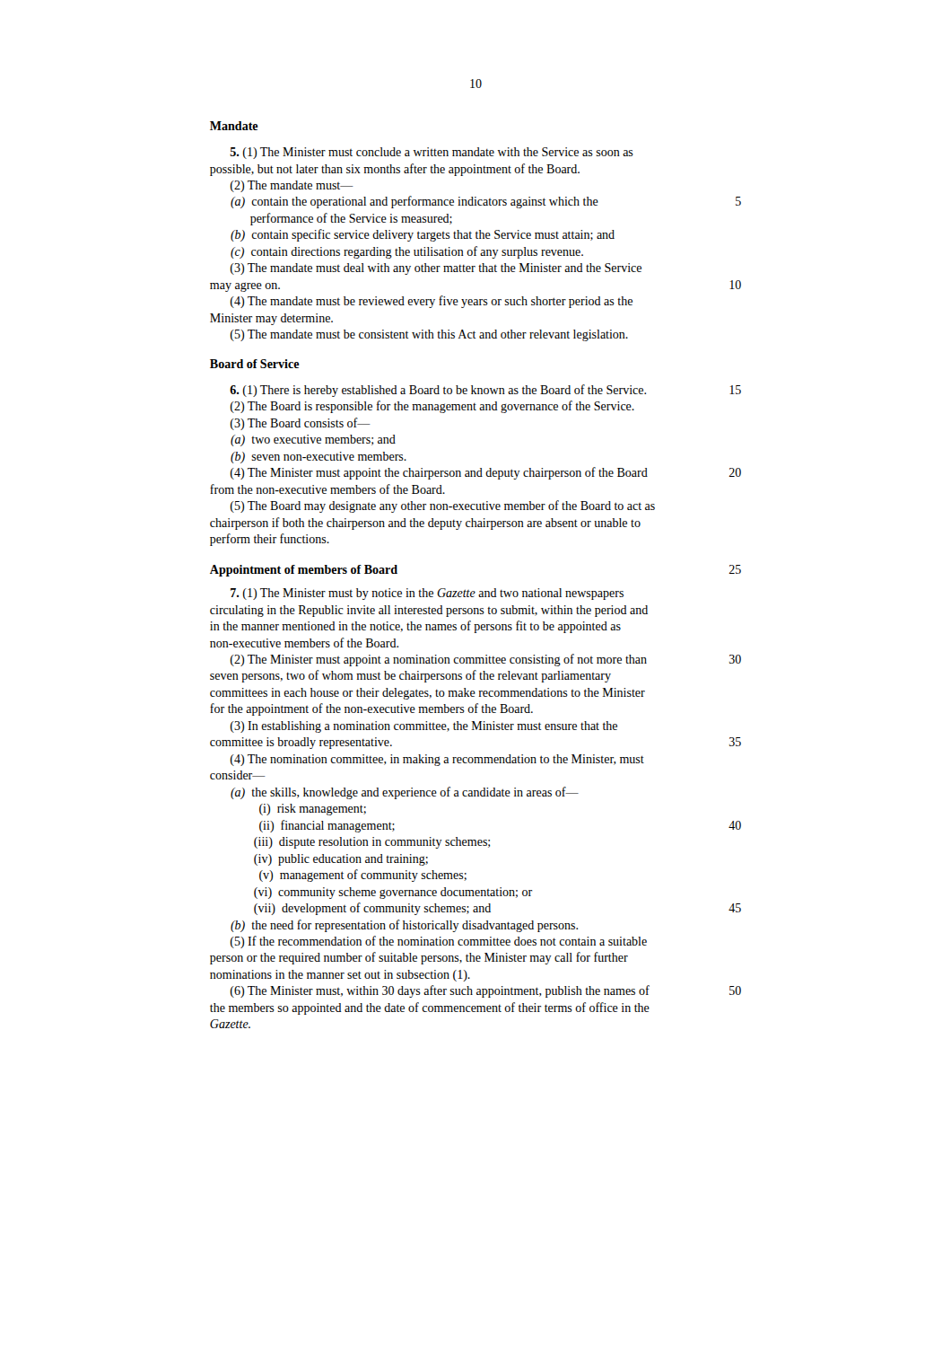10
Mandate
5. (1) The Minister must conclude a written mandate with the Service as soon as
possible, but not later than six months after the appointment of the Board.
(2) The mandate must—
(a) contain the operational and performance indicators against which the
performance of the Service is measured;
5
(b) contain specific service delivery targets that the Service must attain; and
(c) contain directions regarding the utilisation of any surplus revenue.
(3) The mandate must deal with any other matter that the Minister and the Service
may agree on.
10
(4) The mandate must be reviewed every five years or such shorter period as the
Minister may determine.
(5) The mandate must be consistent with this Act and other relevant legislation.
Board of Service
6. (1) There is hereby established a Board to be known as the Board of the Service.
15
(2) The Board is responsible for the management and governance of the Service.
(3) The Board consists of—
(a) two executive members; and
(b) seven non-executive members.
(4) The Minister must appoint the chairperson and deputy chairperson of the Board
20
from the non-executive members of the Board.
(5) The Board may designate any other non-executive member of the Board to act as
chairperson if both the chairperson and the deputy chairperson are absent or unable to
perform their functions.
Appointment of members of Board
25
7. (1) The Minister must by notice in the Gazette and two national newspapers
circulating in the Republic invite all interested persons to submit, within the period and
in the manner mentioned in the notice, the names of persons fit to be appointed as
non-executive members of the Board.
(2) The Minister must appoint a nomination committee consisting of not more than
30
seven persons, two of whom must be chairpersons of the relevant parliamentary
committees in each house or their delegates, to make recommendations to the Minister
for the appointment of the non-executive members of the Board.
(3) In establishing a nomination committee, the Minister must ensure that the
committee is broadly representative.
35
(4) The nomination committee, in making a recommendation to the Minister, must
consider—
(a) the skills, knowledge and experience of a candidate in areas of—
(i) risk management;
(ii) financial management;
40
(iii) dispute resolution in community schemes;
(iv) public education and training;
(v) management of community schemes;
(vi) community scheme governance documentation; or
(vii) development of community schemes; and
45
(b) the need for representation of historically disadvantaged persons.
(5) If the recommendation of the nomination committee does not contain a suitable
person or the required number of suitable persons, the Minister may call for further
nominations in the manner set out in subsection (1).
(6) The Minister must, within 30 days after such appointment, publish the names of
50
the members so appointed and the date of commencement of their terms of office in the
Gazette.